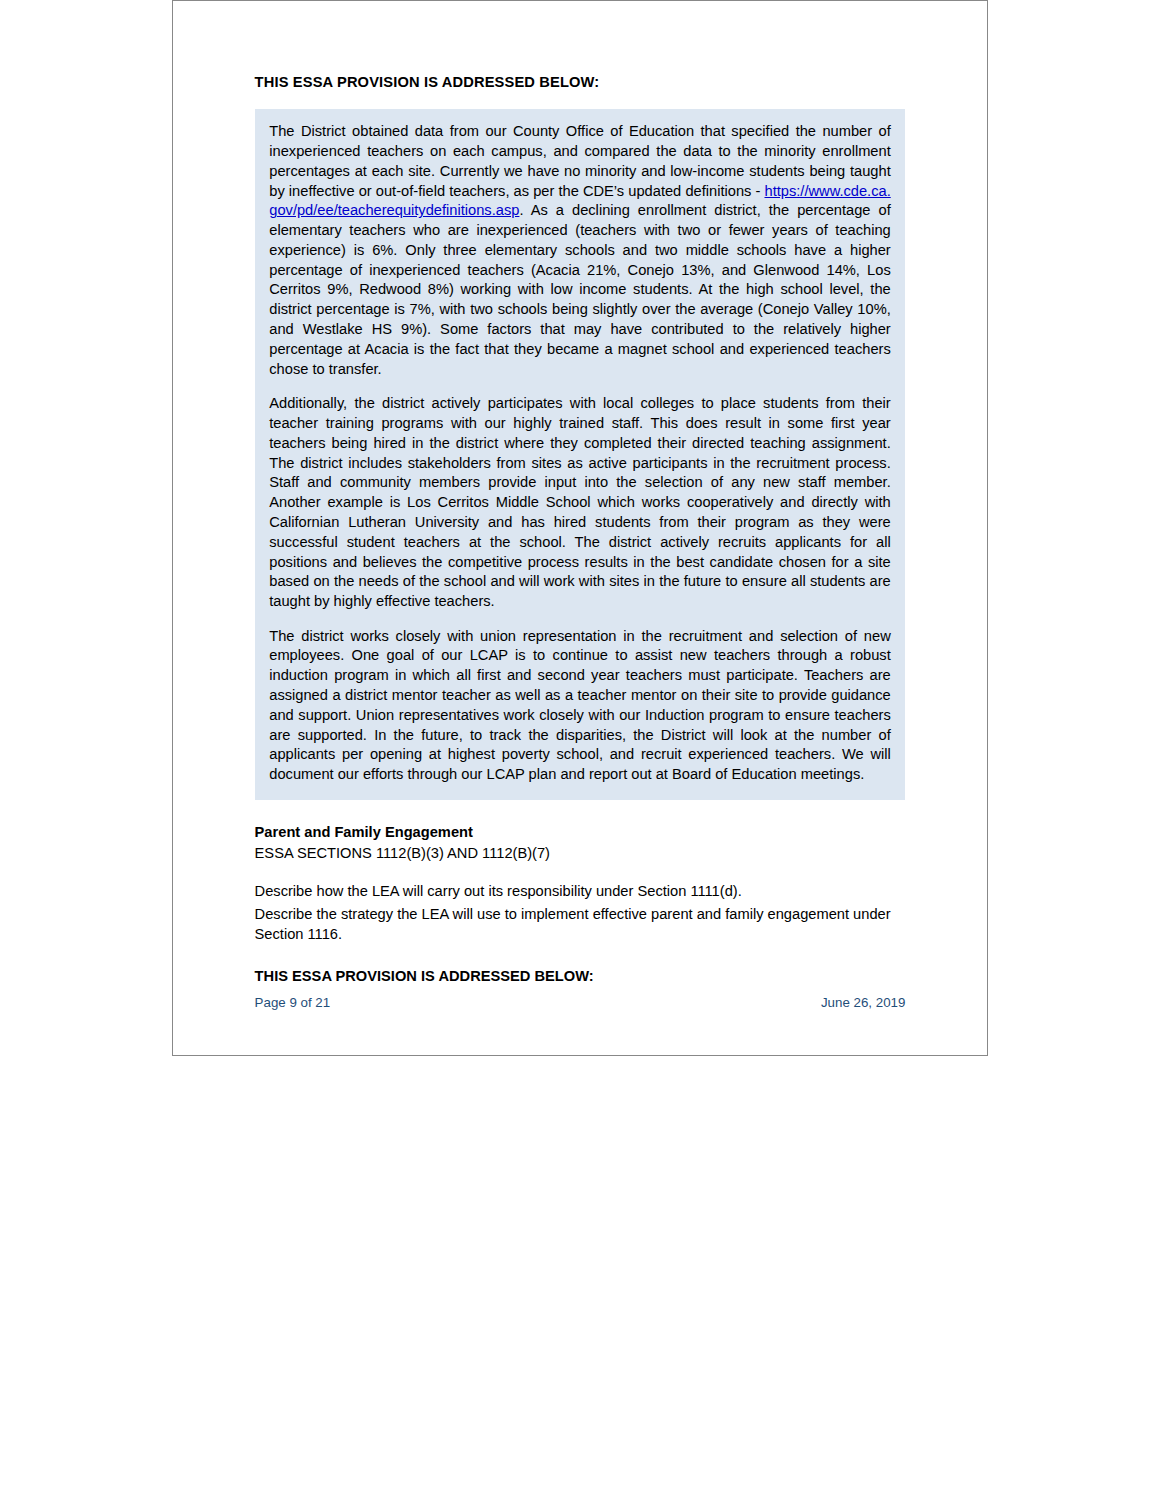THIS ESSA PROVISION IS ADDRESSED BELOW:
The District obtained data from our County Office of Education that specified the number of inexperienced teachers on each campus, and compared the data to the minority enrollment percentages at each site. Currently we have no minority and low-income students being taught by ineffective or out-of-field teachers, as per the CDE’s updated definitions - https://www.cde.ca.gov/pd/ee/teacherequitydefinitions.asp. As a declining enrollment district, the percentage of elementary teachers who are inexperienced (teachers with two or fewer years of teaching experience) is 6%. Only three elementary schools and two middle schools have a higher percentage of inexperienced teachers (Acacia 21%, Conejo 13%, and Glenwood 14%, Los Cerritos 9%, Redwood 8%) working with low income students. At the high school level, the district percentage is 7%, with two schools being slightly over the average (Conejo Valley 10%, and Westlake HS 9%). Some factors that may have contributed to the relatively higher percentage at Acacia is the fact that they became a magnet school and experienced teachers chose to transfer.
Additionally, the district actively participates with local colleges to place students from their teacher training programs with our highly trained staff. This does result in some first year teachers being hired in the district where they completed their directed teaching assignment. The district includes stakeholders from sites as active participants in the recruitment process. Staff and community members provide input into the selection of any new staff member. Another example is Los Cerritos Middle School which works cooperatively and directly with Californian Lutheran University and has hired students from their program as they were successful student teachers at the school. The district actively recruits applicants for all positions and believes the competitive process results in the best candidate chosen for a site based on the needs of the school and will work with sites in the future to ensure all students are taught by highly effective teachers.
The district works closely with union representation in the recruitment and selection of new employees. One goal of our LCAP is to continue to assist new teachers through a robust induction program in which all first and second year teachers must participate. Teachers are assigned a district mentor teacher as well as a teacher mentor on their site to provide guidance and support. Union representatives work closely with our Induction program to ensure teachers are supported. In the future, to track the disparities, the District will look at the number of applicants per opening at highest poverty school, and recruit experienced teachers. We will document our efforts through our LCAP plan and report out at Board of Education meetings.
Parent and Family Engagement
ESSA SECTIONS 1112(B)(3) AND 1112(B)(7)
Describe how the LEA will carry out its responsibility under Section 1111(d).
Describe the strategy the LEA will use to implement effective parent and family engagement under Section 1116.
THIS ESSA PROVISION IS ADDRESSED BELOW:
Page 9 of 21 June 26, 2019